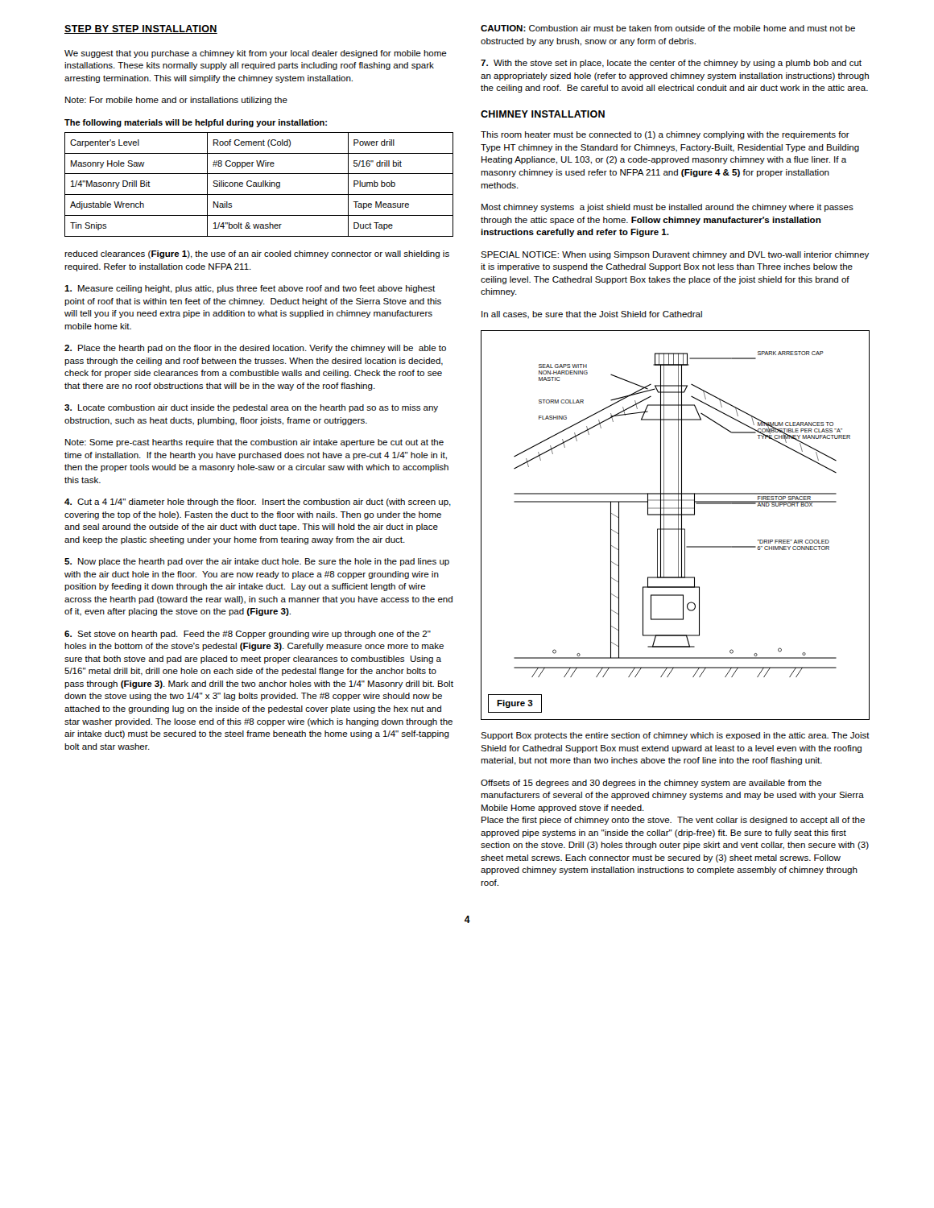STEP BY STEP INSTALLATION
We suggest that you purchase a chimney kit from your local dealer designed for mobile home installations. These kits normally supply all required parts including roof flashing and spark arresting termination. This will simplify the chimney system installation.
Note: For mobile home and or installations utilizing the
The following materials will be helpful during your installation:
| Carpenter's Level | Roof Cement (Cold) | Power drill |
| Masonry Hole Saw | #8 Copper Wire | 5/16" drill bit |
| 1/4"Masonry Drill Bit | Silicone Caulking | Plumb bob |
| Adjustable Wrench | Nails | Tape Measure |
| Tin Snips | 1/4"bolt & washer | Duct Tape |
reduced clearances (Figure 1), the use of an air cooled chimney connector or wall shielding is required. Refer to installation code NFPA 211.
1. Measure ceiling height, plus attic, plus three feet above roof and two feet above highest point of roof that is within ten feet of the chimney. Deduct height of the Sierra Stove and this will tell you if you need extra pipe in addition to what is supplied in chimney manufacturers mobile home kit.
2. Place the hearth pad on the floor in the desired location. Verify the chimney will be able to pass through the ceiling and roof between the trusses. When the desired location is decided, check for proper side clearances from a combustible walls and ceiling. Check the roof to see that there are no roof obstructions that will be in the way of the roof flashing.
3. Locate combustion air duct inside the pedestal area on the hearth pad so as to miss any obstruction, such as heat ducts, plumbing, floor joists, frame or outriggers.
Note: Some pre-cast hearths require that the combustion air intake aperture be cut out at the time of installation. If the hearth you have purchased does not have a pre-cut 4 1/4" hole in it, then the proper tools would be a masonry hole-saw or a circular saw with which to accomplish this task.
4. Cut a 4 1/4" diameter hole through the floor. Insert the combustion air duct (with screen up, covering the top of the hole). Fasten the duct to the floor with nails. Then go under the home and seal around the outside of the air duct with duct tape. This will hold the air duct in place and keep the plastic sheeting under your home from tearing away from the air duct.
5. Now place the hearth pad over the air intake duct hole. Be sure the hole in the pad lines up with the air duct hole in the floor. You are now ready to place a #8 copper grounding wire in position by feeding it down through the air intake duct. Lay out a sufficient length of wire across the hearth pad (toward the rear wall), in such a manner that you have access to the end of it, even after placing the stove on the pad (Figure 3).
6. Set stove on hearth pad. Feed the #8 Copper grounding wire up through one of the 2" holes in the bottom of the stove's pedestal (Figure 3). Carefully measure once more to make sure that both stove and pad are placed to meet proper clearances to combustibles Using a 5/16" metal drill bit, drill one hole on each side of the pedestal flange for the anchor bolts to pass through (Figure 3). Mark and drill the two anchor holes with the 1/4" Masonry drill bit. Bolt down the stove using the two 1/4" x 3" lag bolts provided. The #8 copper wire should now be attached to the grounding lug on the inside of the pedestal cover plate using the hex nut and star washer provided. The loose end of this #8 copper wire (which is hanging down through the air intake duct) must be secured to the steel frame beneath the home using a 1/4" self-tapping bolt and star washer.
CAUTION: Combustion air must be taken from outside of the mobile home and must not be obstructed by any brush, snow or any form of debris.
7. With the stove set in place, locate the center of the chimney by using a plumb bob and cut an appropriately sized hole (refer to approved chimney system installation instructions) through the ceiling and roof. Be careful to avoid all electrical conduit and air duct work in the attic area.
CHIMNEY INSTALLATION
This room heater must be connected to (1) a chimney complying with the requirements for Type HT chimney in the Standard for Chimneys, Factory-Built, Residential Type and Building Heating Appliance, UL 103, or (2) a code-approved masonry chimney with a flue liner. If a masonry chimney is used refer to NFPA 211 and (Figure 4 & 5) for proper installation methods.
Most chimney systems a joist shield must be installed around the chimney where it passes through the attic space of the home. Follow chimney manufacturer's installation instructions carefully and refer to Figure 1.
SPECIAL NOTICE: When using Simpson Duravent chimney and DVL two-wall interior chimney it is imperative to suspend the Cathedral Support Box not less than Three inches below the ceiling level. The Cathedral Support Box takes the place of the joist shield for this brand of chimney.
In all cases, be sure that the Joist Shield for Cathedral
SPARK ARRESTOR CAP SEAL GAPS WITH NON-HARDENING MASTIC STORM COLLAR FLASHING MINIMUM CLEARANCES TO COMBUSTIBLE PER CLASS "A" TYPE CHIMNEY MANUFACTURER FIRESTOP SPACER AND SUPPORT BOX "DRIP FREE" AIR COOLED 6" CHIMNEY CONNECTOR
Figure 3
Support Box protects the entire section of chimney which is exposed in the attic area. The Joist Shield for Cathedral Support Box must extend upward at least to a level even with the roofing material, but not more than two inches above the roof line into the roof flashing unit.
Offsets of 15 degrees and 30 degrees in the chimney system are available from the manufacturers of several of the approved chimney systems and may be used with your Sierra Mobile Home approved stove if needed.
Place the first piece of chimney onto the stove. The vent collar is designed to accept all of the approved pipe systems in an "inside the collar" (drip-free) fit. Be sure to fully seat this first section on the stove. Drill (3) holes through outer pipe skirt and vent collar, then secure with (3) sheet metal screws. Each connector must be secured by (3) sheet metal screws. Follow approved chimney system installation instructions to complete assembly of chimney through roof.
4